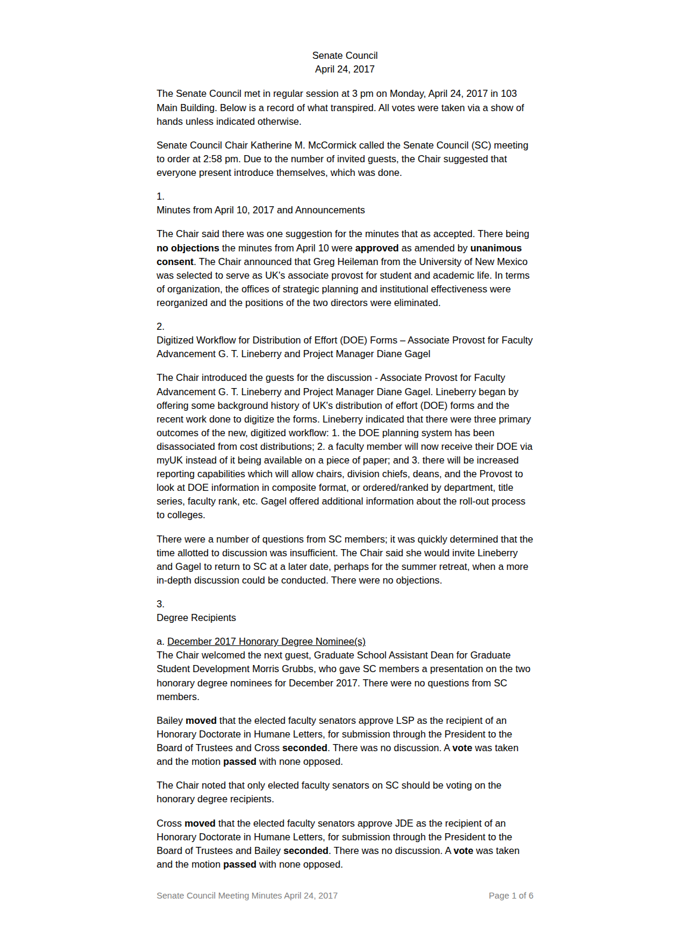Senate Council April 24, 2017
The Senate Council met in regular session at 3 pm on Monday, April 24, 2017 in 103 Main Building. Below is a record of what transpired. All votes were taken via a show of hands unless indicated otherwise.
Senate Council Chair Katherine M. McCormick called the Senate Council (SC) meeting to order at 2:58 pm. Due to the number of invited guests, the Chair suggested that everyone present introduce themselves, which was done.
1.
Minutes from April 10, 2017 and Announcements
The Chair said there was one suggestion for the minutes that as accepted. There being no objections the minutes from April 10 were approved as amended by unanimous consent. The Chair announced that Greg Heileman from the University of New Mexico was selected to serve as UK's associate provost for student and academic life. In terms of organization, the offices of strategic planning and institutional effectiveness were reorganized and the positions of the two directors were eliminated.
2.
Digitized Workflow for Distribution of Effort (DOE) Forms – Associate Provost for Faculty Advancement G. T. Lineberry and Project Manager Diane Gagel
The Chair introduced the guests for the discussion - Associate Provost for Faculty Advancement G. T. Lineberry and Project Manager Diane Gagel. Lineberry began by offering some background history of UK's distribution of effort (DOE) forms and the recent work done to digitize the forms. Lineberry indicated that there were three primary outcomes of the new, digitized workflow: 1. the DOE planning system has been disassociated from cost distributions; 2. a faculty member will now receive their DOE via myUK instead of it being available on a piece of paper; and 3. there will be increased reporting capabilities which will allow chairs, division chiefs, deans, and the Provost to look at DOE information in composite format, or ordered/ranked by department, title series, faculty rank, etc. Gagel offered additional information about the roll-out process to colleges.
There were a number of questions from SC members; it was quickly determined that the time allotted to discussion was insufficient. The Chair said she would invite Lineberry and Gagel to return to SC at a later date, perhaps for the summer retreat, when a more in-depth discussion could be conducted. There were no objections.
3.
Degree Recipients
a. December 2017 Honorary Degree Nominee(s)
The Chair welcomed the next guest, Graduate School Assistant Dean for Graduate Student Development Morris Grubbs, who gave SC members a presentation on the two honorary degree nominees for December 2017. There were no questions from SC members.
Bailey moved that the elected faculty senators approve LSP as the recipient of an Honorary Doctorate in Humane Letters, for submission through the President to the Board of Trustees and Cross seconded. There was no discussion. A vote was taken and the motion passed with none opposed.
The Chair noted that only elected faculty senators on SC should be voting on the honorary degree recipients.
Cross moved that the elected faculty senators approve JDE as the recipient of an Honorary Doctorate in Humane Letters, for submission through the President to the Board of Trustees and Bailey seconded. There was no discussion. A vote was taken and the motion passed with none opposed.
Senate Council Meeting Minutes April 24, 2017 Page 1 of 6